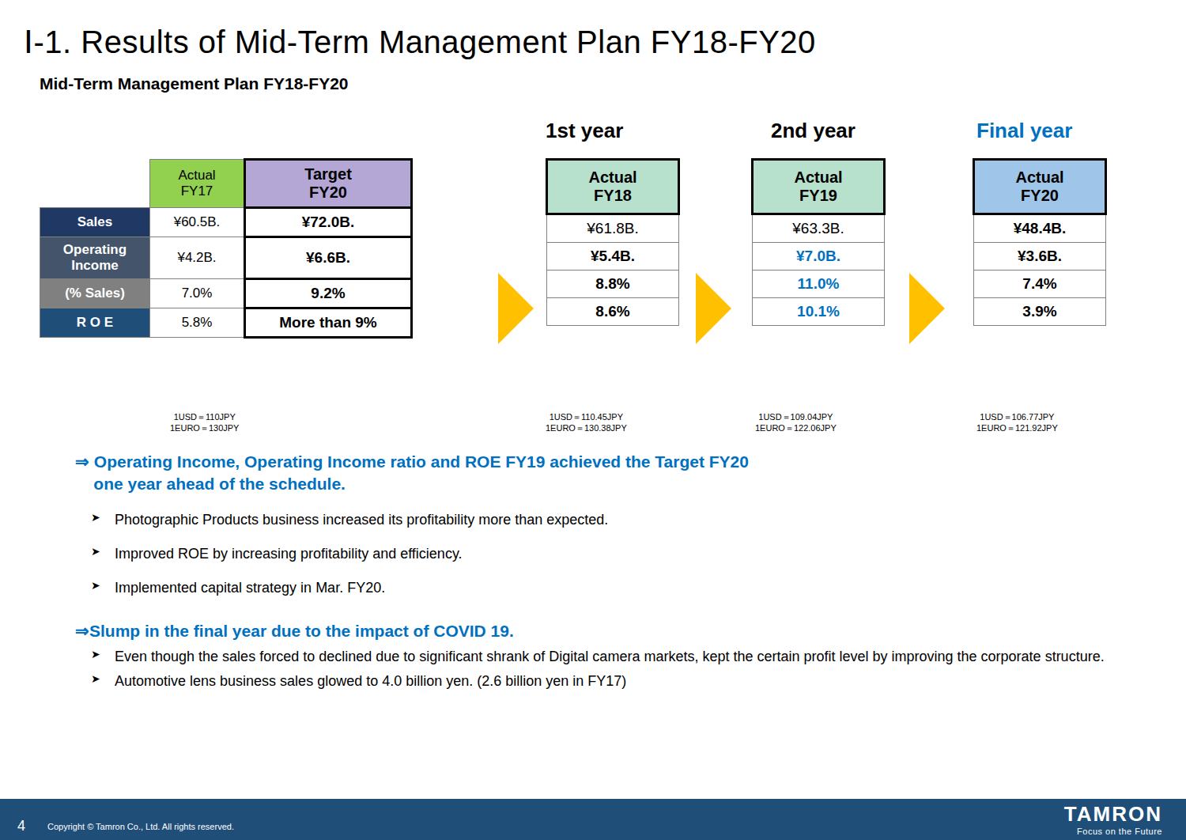Ⅰ-1. Results of Mid-Term Management Plan FY18-FY20
Mid-Term Management Plan FY18-FY20
1st year 2nd year Final year
| | Actual FY17 | Target FY20 |
| Sales | ¥60.5B. | ¥72.0B. |
| Operating Income | ¥4.2B. | ¥6.6B. |
| (% Sales) | 7.0% | 9.2% |
| ​R O E | 5.8% | More than 9% |
| Actual FY18 |
| ¥61.8B. |
| ¥5.4B. |
| 8.8% |
| 8.6% |
| Actual FY19 |
| ¥63.3B. |
| ¥7.0B. |
| 11.0% |
| 10.1% |
| Actual FY20 |
| ¥48.4B. |
| ¥3.6B. |
| 7.4% |
| 3.9% |
1USD＝110JPY
1EURO＝130JPY
1USD＝110.45JPY
1EURO＝130.38JPY
1USD＝109.04JPY
1EURO＝122.06JPY
1USD＝106.77JPY
1EURO＝121.92JPY
⇒ Operating Income, Operating Income ratio and ROE FY19 achieved the Target FY20
one year ahead of the schedule.
Photographic Products business increased its profitability more than expected.
Improved ROE by increasing profitability and efficiency.
Implemented capital strategy in Mar. FY20.
⇒Slump in the final year due to the impact of COVID 19.
Even though the sales forced to declined due to significant shrank of Digital camera markets, kept the certain profit level by improving the corporate structure.
Automotive lens business sales glowed to 4.0 billion yen. (2.6 billion yen in FY17)
4
Copyright © Tamron Co., Ltd. All rights reserved.
TAMRON
Focus on the Future